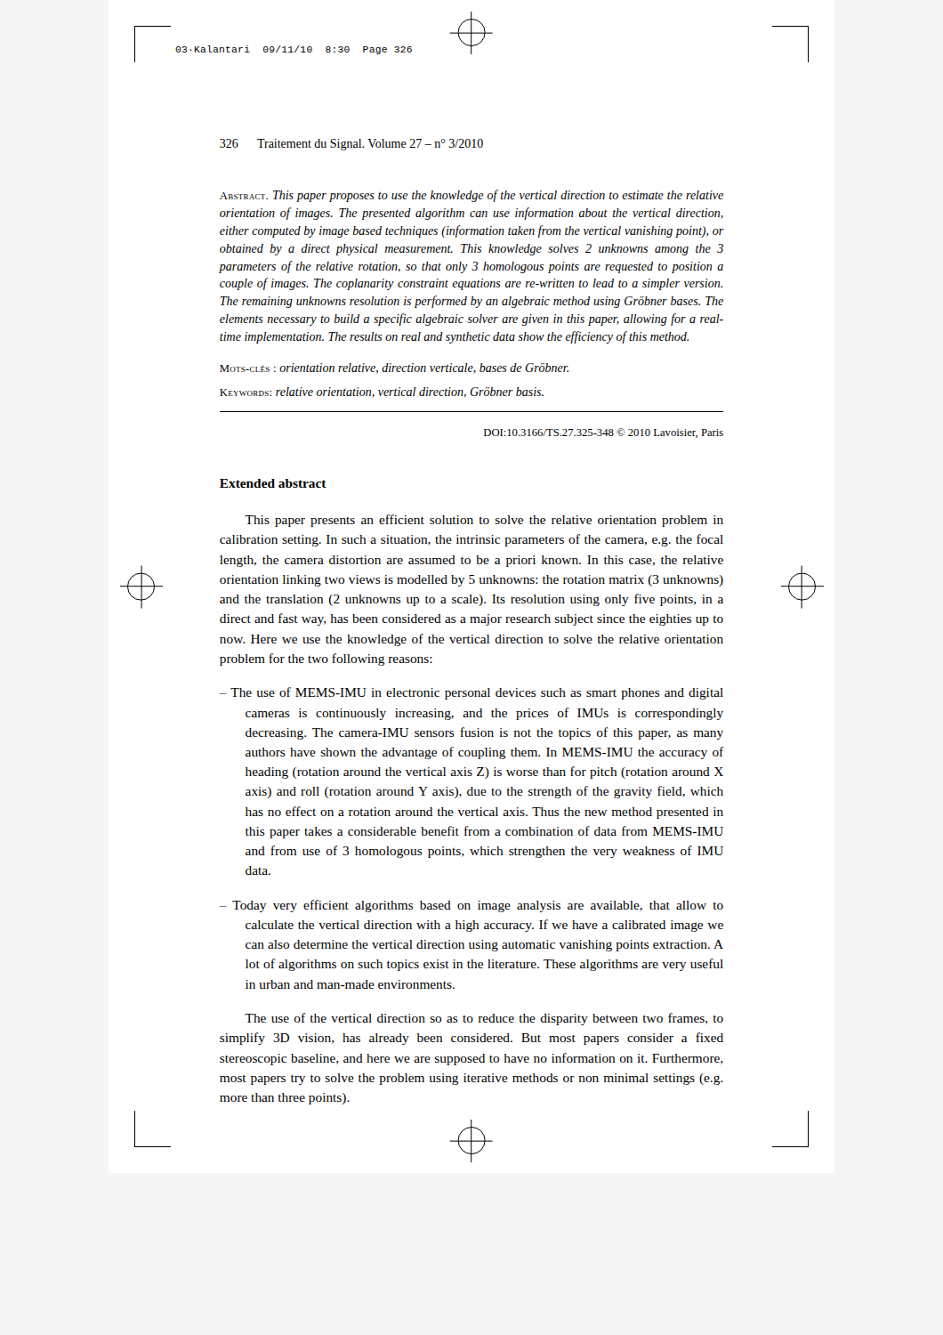03·Kalantari 09/11/10 8:30 Page 326
326 Traitement du Signal. Volume 27 – n° 3/2010
Abstract. This paper proposes to use the knowledge of the vertical direction to estimate the relative orientation of images. The presented algorithm can use information about the vertical direction, either computed by image based techniques (information taken from the vertical vanishing point), or obtained by a direct physical measurement. This knowledge solves 2 unknowns among the 3 parameters of the relative rotation, so that only 3 homologous points are requested to position a couple of images. The coplanarity constraint equations are re-written to lead to a simpler version. The remaining unknowns resolution is performed by an algebraic method using Gröbner bases. The elements necessary to build a specific algebraic solver are given in this paper, allowing for a real-time implementation. The results on real and synthetic data show the efficiency of this method.
Mots-clés : orientation relative, direction verticale, bases de Gröbner.
Keywords: relative orientation, vertical direction, Gröbner basis.
DOI:10.3166/TS.27.325-348 © 2010 Lavoisier, Paris
Extended abstract
This paper presents an efficient solution to solve the relative orientation problem in calibration setting. In such a situation, the intrinsic parameters of the camera, e.g. the focal length, the camera distortion are assumed to be a priori known. In this case, the relative orientation linking two views is modelled by 5 unknowns: the rotation matrix (3 unknowns) and the translation (2 unknowns up to a scale). Its resolution using only five points, in a direct and fast way, has been considered as a major research subject since the eighties up to now. Here we use the knowledge of the vertical direction to solve the relative orientation problem for the two following reasons:
– The use of MEMS-IMU in electronic personal devices such as smart phones and digital cameras is continuously increasing, and the prices of IMUs is correspondingly decreasing. The camera-IMU sensors fusion is not the topics of this paper, as many authors have shown the advantage of coupling them. In MEMS-IMU the accuracy of heading (rotation around the vertical axis Z) is worse than for pitch (rotation around X axis) and roll (rotation around Y axis), due to the strength of the gravity field, which has no effect on a rotation around the vertical axis. Thus the new method presented in this paper takes a considerable benefit from a combination of data from MEMS-IMU and from use of 3 homologous points, which strengthen the very weakness of IMU data.
– Today very efficient algorithms based on image analysis are available, that allow to calculate the vertical direction with a high accuracy. If we have a calibrated image we can also determine the vertical direction using automatic vanishing points extraction. A lot of algorithms on such topics exist in the literature. These algorithms are very useful in urban and man-made environments.
The use of the vertical direction so as to reduce the disparity between two frames, to simplify 3D vision, has already been considered. But most papers consider a fixed stereoscopic baseline, and here we are supposed to have no information on it. Furthermore, most papers try to solve the problem using iterative methods or non minimal settings (e.g. more than three points).